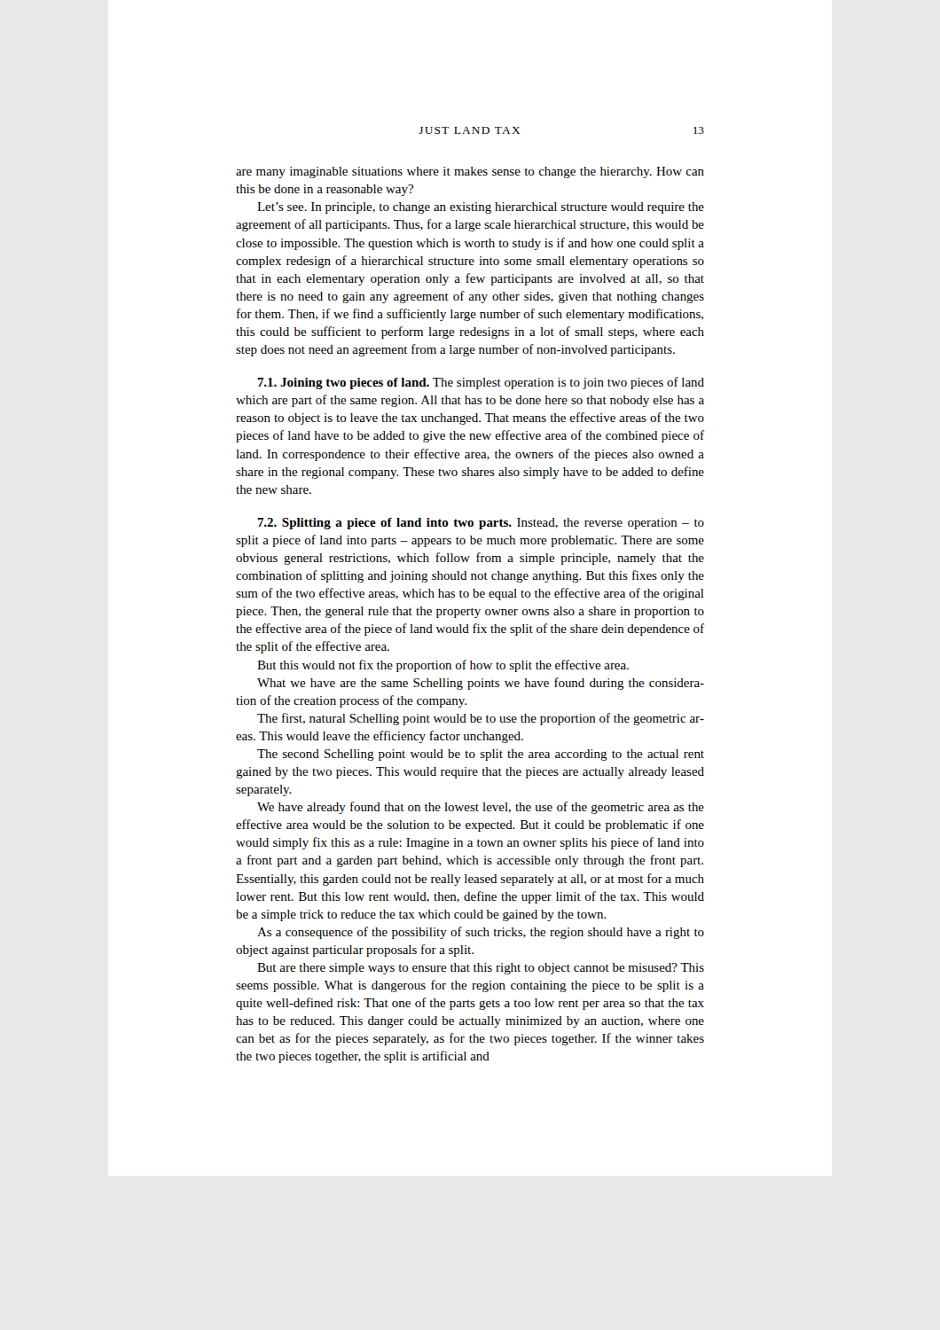Just Land Tax 13
are many imaginable situations where it makes sense to change the hierarchy. How can this be done in a reasonable way?
Let’s see. In principle, to change an existing hierarchical structure would require the agreement of all participants. Thus, for a large scale hierarchical structure, this would be close to impossible. The question which is worth to study is if and how one could split a complex redesign of a hierarchical structure into some small elementary operations so that in each elementary operation only a few participants are involved at all, so that there is no need to gain any agreement of any other sides, given that nothing changes for them. Then, if we find a sufficiently large number of such elementary modifications, this could be sufficient to perform large redesigns in a lot of small steps, where each step does not need an agreement from a large number of non-involved participants.
7.1. Joining two pieces of land. The simplest operation is to join two pieces of land which are part of the same region. All that has to be done here so that nobody else has a reason to object is to leave the tax unchanged. That means the effective areas of the two pieces of land have to be added to give the new effective area of the combined piece of land. In correspondence to their effective area, the owners of the pieces also owned a share in the regional company. These two shares also simply have to be added to define the new share.
7.2. Splitting a piece of land into two parts. Instead, the reverse operation – to split a piece of land into parts – appears to be much more problematic. There are some obvious general restrictions, which follow from a simple principle, namely that the combination of splitting and joining should not change anything. But this fixes only the sum of the two effective areas, which has to be equal to the effective area of the original piece. Then, the general rule that the property owner owns also a share in proportion to the effective area of the piece of land would fix the split of the share dein dependence of the split of the effective area.
But this would not fix the proportion of how to split the effective area.
What we have are the same Schelling points we have found during the consideration of the creation process of the company.
The first, natural Schelling point would be to use the proportion of the geometric areas. This would leave the efficiency factor unchanged.
The second Schelling point would be to split the area according to the actual rent gained by the two pieces. This would require that the pieces are actually already leased separately.
We have already found that on the lowest level, the use of the geometric area as the effective area would be the solution to be expected. But it could be problematic if one would simply fix this as a rule: Imagine in a town an owner splits his piece of land into a front part and a garden part behind, which is accessible only through the front part. Essentially, this garden could not be really leased separately at all, or at most for a much lower rent. But this low rent would, then, define the upper limit of the tax. This would be a simple trick to reduce the tax which could be gained by the town.
As a consequence of the possibility of such tricks, the region should have a right to object against particular proposals for a split.
But are there simple ways to ensure that this right to object cannot be misused? This seems possible. What is dangerous for the region containing the piece to be split is a quite well-defined risk: That one of the parts gets a too low rent per area so that the tax has to be reduced. This danger could be actually minimized by an auction, where one can bet as for the pieces separately, as for the two pieces together. If the winner takes the two pieces together, the split is artificial and